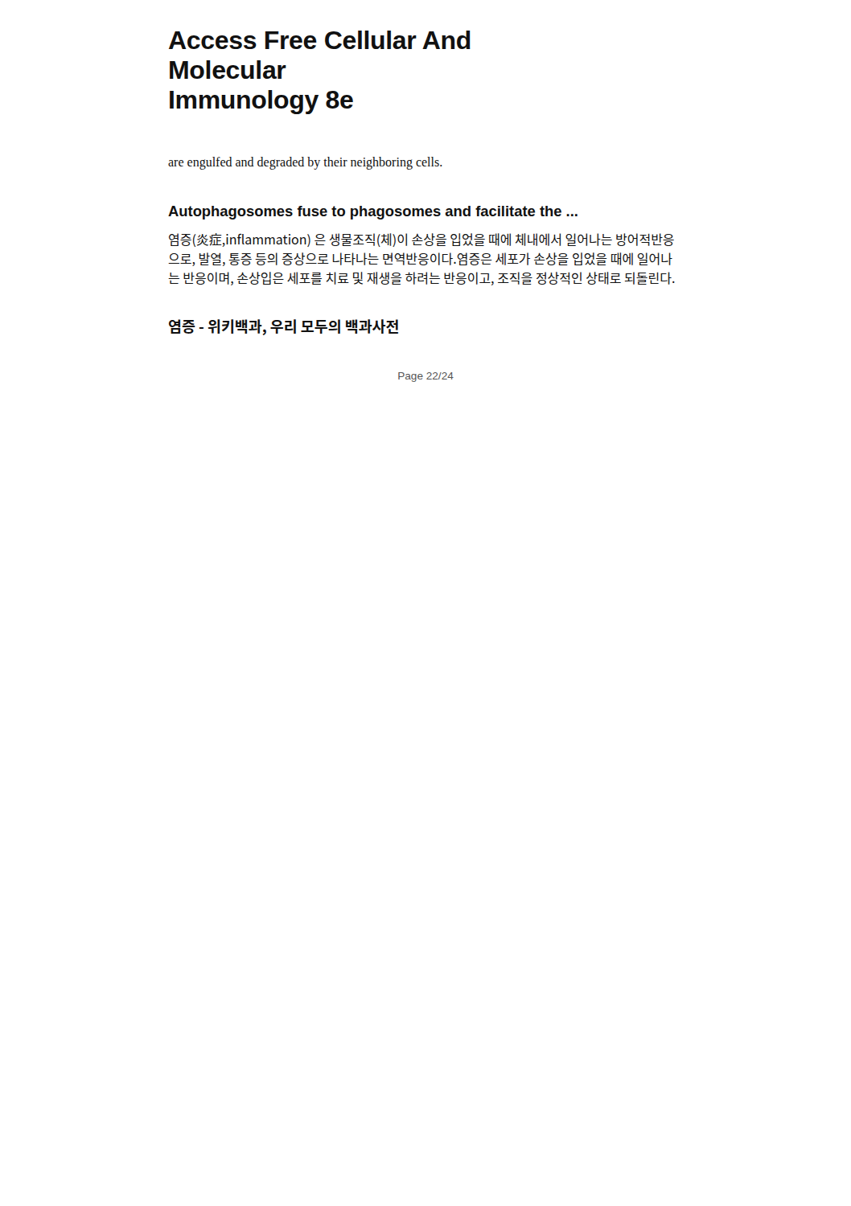Access Free Cellular And Molecular Immunology 8e
are engulfed and degraded by their neighboring cells.
Autophagosomes fuse to phagosomes and facilitate the ...
염증(炎症,inflammation) 은 생물조직(체)이 손상을 입었을 때에 체내에서 일어나는 방어적반응으로, 발열, 통증 등의 증상으로 나타나는 면역반응이다.염증은 세포가 손상을 입었을 때에 일어나는 반응이며, 손상입은 세포를 치료 및 재생을 하려는 반응이고, 조직을 정상적인 상태로 되돌린다.
염증 - 위키백과, 우리 모두의 백과사전
Page 22/24